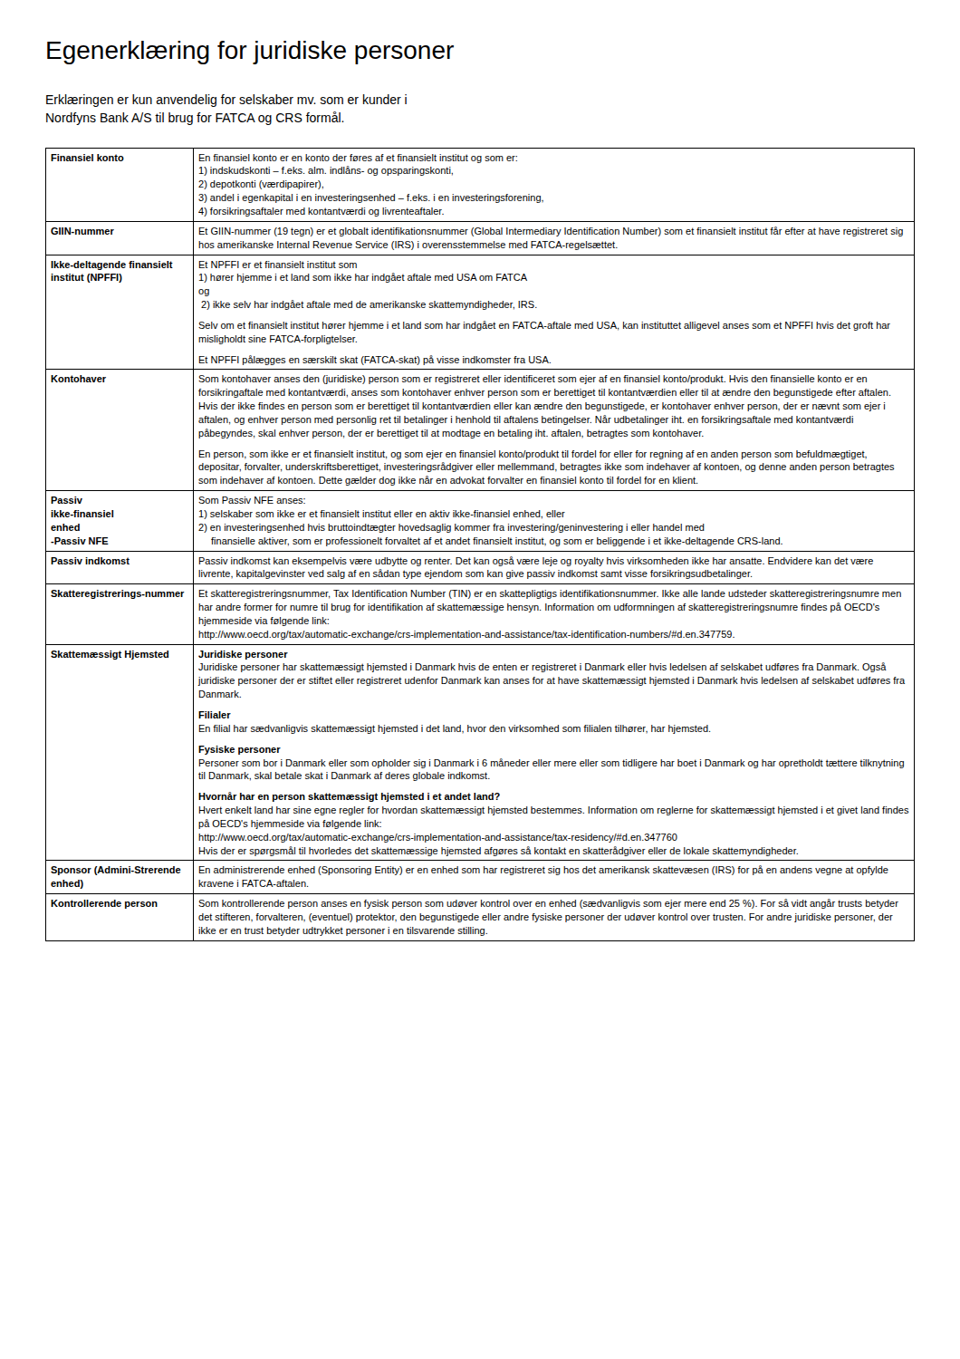Egenerklæring for juridiske personer
Erklæringen er kun anvendelig for selskaber mv. som er kunder i
Nordfyns Bank A/S til brug for FATCA og CRS formål.
| Finansiel konto | En finansiel konto er en konto der føres af et finansielt institut og som er: 1) indskudskonti – f.eks. alm. indlåns- og opsparingskonti, 2) depotkonti (værdipapirer), 3) andel i egenkapital i en investeringsenhed – f.eks. i en investeringsforening, 4) forsikringsaftaler med kontantværdi og livrenteaftaler. |
| GIIN-nummer | Et GIIN-nummer (19 tegn) er et globalt identifikationsnummer (Global Intermediary Identification Number) som et finansielt institut får efter at have registreret sig hos amerikanske Internal Revenue Service (IRS) i overensstemmelse med FATCA-regelsættet. |
| Ikke-deltagende finansielt institut (NPFFI) | Et NPFFI er et finansielt institut som 1) hører hjemme i et land som ikke har indgået aftale med USA om FATCA og 2) ikke selv har indgået aftale med de amerikanske skattemyndigheder, IRS. Selv om et finansielt institut hører hjemme i et land som har indgået en FATCA-aftale med USA, kan instituttet alligevel anses som et NPFFI hvis det groft har misligholdt sine FATCA-forpligtelser. Et NPFFI pålægges en særskilt skat (FATCA-skat) på visse indkomster fra USA. |
| Kontohaver | Som kontohaver anses den (juridiske) person som er registreret eller identificeret som ejer af en finansiel konto/produkt. Hvis den finansielle konto er en forsikringaftale med kontantværdi, anses som kontohaver enhver person som er berettiget til kontantværdien eller til at ændre den begunstigede efter aftalen. Hvis der ikke findes en person som er berettiget til kontantværdien eller kan ændre den begunstigede, er kontohaver enhver person, der er nævnt som ejer i aftalen, og enhver person med personlig ret til betalinger i henhold til aftalens betingelser. Når udbetalinger iht. en forsikringsaftale med kontantværdi påbegyndes, skal enhver person, der er berettiget til at modtage en betaling iht. aftalen, betragtes som kontohaver. En person, som ikke er et finansielt institut, og som ejer en finansiel konto/produkt til fordel for eller for regning af en anden person som befuldmægtiget, depositar, forvalter, underskriftsberettiget, investeringsrådgiver eller mellemmand, betragtes ikke som indehaver af kontoen, og denne anden person betragtes som indehaver af kontoen. Dette gælder dog ikke når en advokat forvalter en finansiel konto til fordel for en klient. |
| Passiv ikke-finansiel enhed -Passiv NFE | Som Passiv NFE anses: 1) selskaber som ikke er et finansielt institut eller en aktiv ikke-finansiel enhed, eller 2) en investeringsenhed hvis bruttoindtægter hovedsaglig kommer fra investering/geninvestering i eller handel med finansielle aktiver, som er professionelt forvaltet af et andet finansielt institut, og som er beliggende i et ikke-deltagende CRS-land. |
| Passiv indkomst | Passiv indkomst kan eksempelvis være udbytte og renter. Det kan også være leje og royalty hvis virksomheden ikke har ansatte. Endvidere kan det være livrente, kapitalgevinster ved salg af en sådan type ejendom som kan give passiv indkomst samt visse forsikringsudbetalinger. |
| Skatteregistrerings-nummer | Et skatteregistreringsnummer, Tax Identification Number (TIN) er en skattepligtigs identifikationsnummer. Ikke alle lande udsteder skatteregistreringsnumre men har andre former for numre til brug for identifikation af skattemæssige hensyn. Information om udformningen af skatteregistreringsnumre findes på OECD's hjemmeside via følgende link: http://www.oecd.org/tax/automatic-exchange/crs-implementation-and-assistance/tax-identification-numbers/#d.en.347759 . |
| Skattemæssigt Hjemsted | Juridiske personer Juridiske personer har skattemæssigt hjemsted i Danmark hvis de enten er registreret i Danmark eller hvis ledelsen af selskabet udføres fra Danmark. Også juridiske personer der er stiftet eller registreret udenfor Danmark kan anses for at have skattemæssigt hjemsted i Danmark hvis ledelsen af selskabet udføres fra Danmark. Filialer En filial har sædvanligvis skattemæssigt hjemsted i det land, hvor den virksomhed som filialen tilhører, har hjemsted. Fysiske personer Personer som bor i Danmark eller som opholder sig i Danmark i 6 måneder eller mere eller som tidligere har boet i Danmark og har opretholdt tættere tilknytning til Danmark, skal betale skat i Danmark af deres globale indkomst. Hvornår har en person skattemæssigt hjemsted i et andet land? Hvert enkelt land har sine egne regler for hvordan skattemæssigt hjemsted bestemmes. Information om reglerne for skattemæssigt hjemsted i et givet land findes på OECD's hjemmeside via følgende link: http://www.oecd.org/tax/automatic-exchange/crs-implementation-and-assistance/tax-residency/#d.en.347760 Hvis der er spørgsmål til hvorledes det skattemæssige hjemsted afgøres så kontakt en skatterådgiver eller de lokale skattemyndigheder. |
| Sponsor (Admini-Strerende enhed) | En administrerende enhed (Sponsoring Entity) er en enhed som har registreret sig hos det amerikansk skattevæsen (IRS) for på en andens vegne at opfylde kravene i FATCA-aftalen. |
| Kontrollerende person | Som kontrollerende person anses en fysisk person som udøver kontrol over en enhed (sædvanligvis som ejer mere end 25 %). For så vidt angår trusts betyder det stifteren, forvalteren, (eventuel) protektor, den begunstigede eller andre fysiske personer der udøver kontrol over trusten. For andre juridiske personer, der ikke er en trust betyder udtrykket personer i en tilsvarende stilling. |